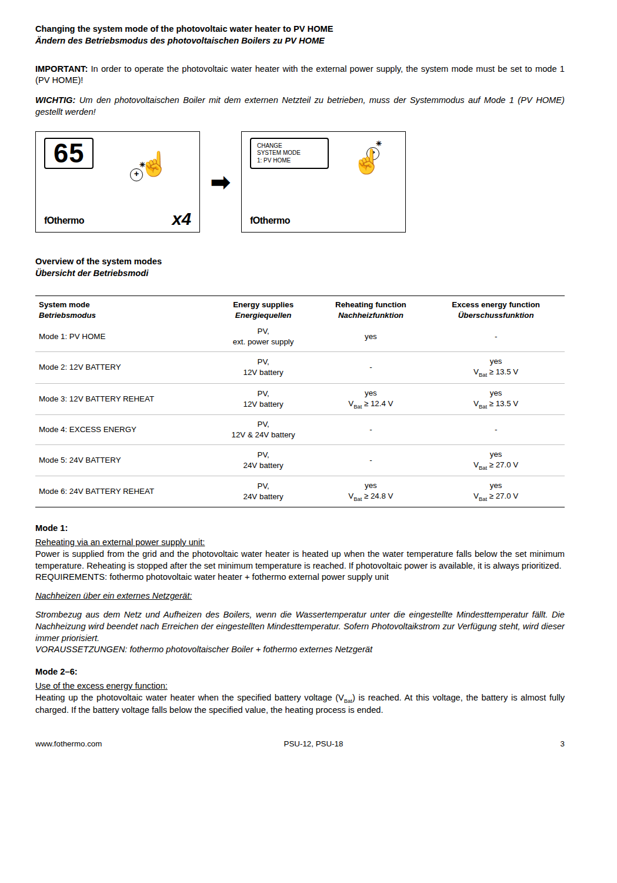Changing the system mode of the photovoltaic water heater to PV HOME
Ändern des Betriebsmodus des photovoltaischen Boilers zu PV HOME
IMPORTANT: In order to operate the photovoltaic water heater with the external power supply, the system mode must be set to mode 1 (PV HOME)!
WICHTIG: Um den photovoltaischen Boiler mit dem externen Netzteil zu betrieben, muss der Systemmodus auf Mode 1 (PV HOME) gestellt werden!
65
+
✳
☝
fOthermo
x4
➡
CHANGE
SYSTEM MODE
1: PV HOME
>
✳
☝
fOthermo
Overview of the system modes
Übersicht der Betriebsmodi
| System mode Betriebsmodus | Energy supplies Energiequellen | Reheating function Nachheizfunktion | Excess energy function Überschussfunktion |
| --- | --- | --- | --- |
| Mode 1: PV HOME | PV, ext. power supply | yes | - |
| Mode 2: 12V BATTERY | PV, 12V battery | - | yes V Bat ≥ 13.5 V |
| Mode 3: 12V BATTERY REHEAT | PV, 12V battery | yes V Bat ≥ 12.4 V | yes V Bat ≥ 13.5 V |
| Mode 4: EXCESS ENERGY | PV, 12V & 24V battery | - | - |
| Mode 5: 24V BATTERY | PV, 24V battery | - | yes V Bat ≥ 27.0 V |
| Mode 6: 24V BATTERY REHEAT | PV, 24V battery | yes V Bat ≥ 24.8 V | yes V Bat ≥ 27.0 V |
Mode 1:
Reheating via an external power supply unit:
Power is supplied from the grid and the photovoltaic water heater is heated up when the water temperature falls below the set minimum temperature. Reheating is stopped after the set minimum temperature is reached. If photovoltaic power is available, it is always prioritized.
REQUIREMENTS: fothermo photovoltaic water heater + fothermo external power supply unit
Nachheizen über ein externes Netzgerät:
Strombezug aus dem Netz und Aufheizen des Boilers, wenn die Wassertemperatur unter die eingestellte Mindesttemperatur fällt. Die Nachheizung wird beendet nach Erreichen der eingestellten Mindesttemperatur. Sofern Photovoltaikstrom zur Verfügung steht, wird dieser immer priorisiert.
VORAUSSETZUNGEN: fothermo photovoltaischer Boiler + fothermo externes Netzgerät
Mode 2–6:
Use of the excess energy function:
Heating up the photovoltaic water heater when the specified battery voltage (VBat) is reached. At this voltage, the battery is almost fully charged. If the battery voltage falls below the specified value, the heating process is ended.
www.fothermo.com PSU-12, PSU-18 3